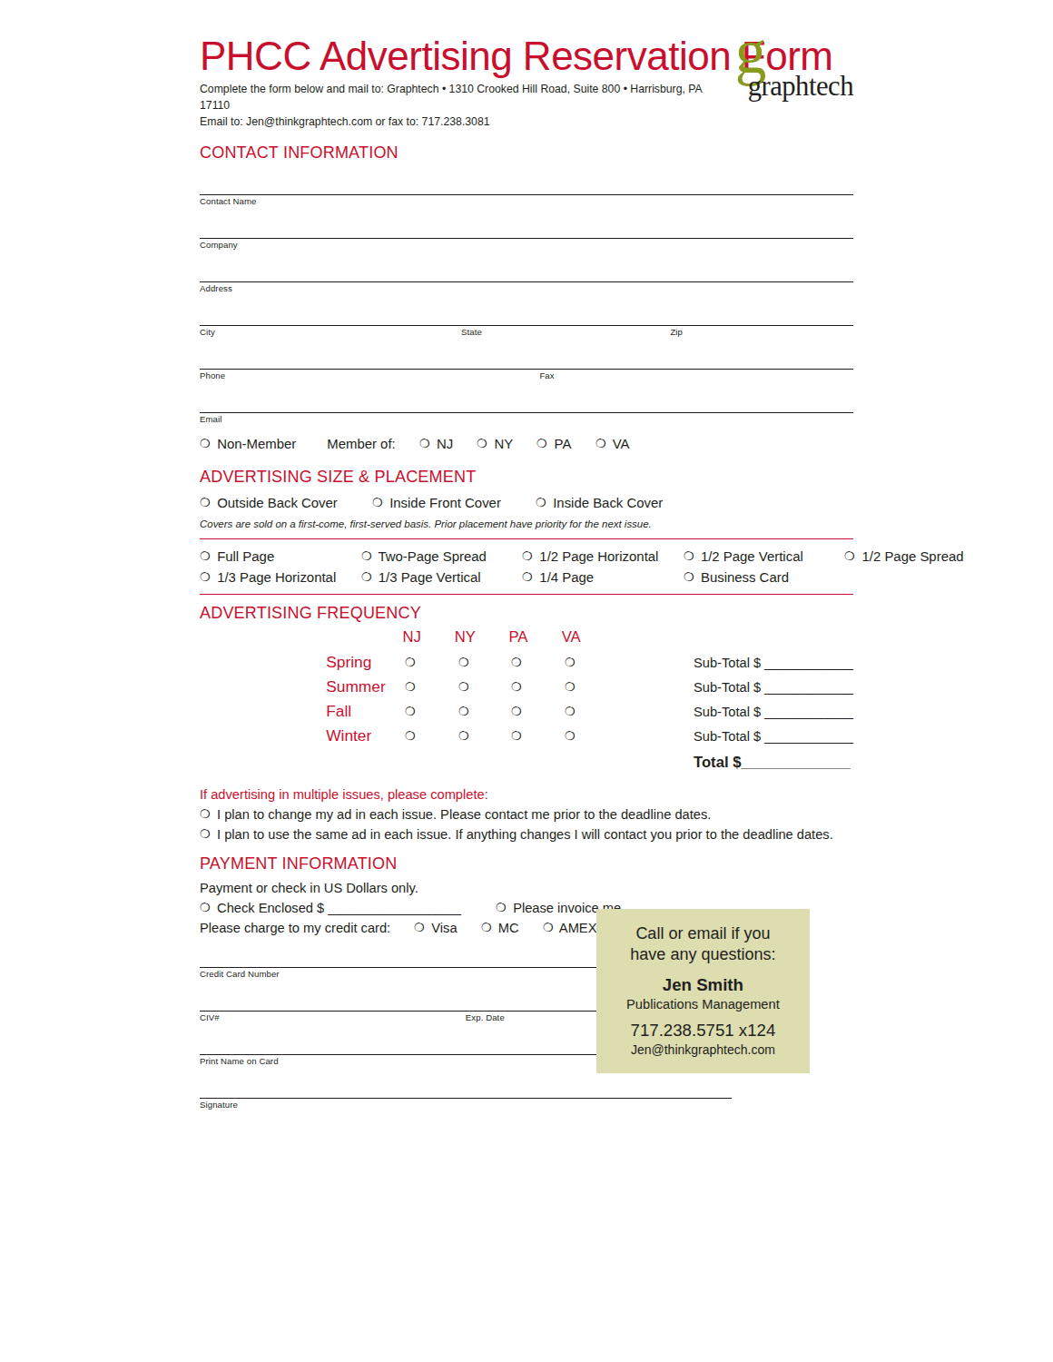g graphtech
PHCC Advertising Reservation Form
Complete the form below and mail to: Graphtech • 1310 Crooked Hill Road, Suite 800 • Harrisburg, PA 17110
Email to: Jen@thinkgraphtech.com or fax to: 717.238.3081
CONTACT INFORMATION
Contact Name
Company
Address
City
State
Zip
Phone
Fax
Email
❍ Non-Member Member of: ❍ NJ ❍ NY ❍ PA ❍ VA
ADVERTISING SIZE & PLACEMENT
❍ Outside Back Cover ❍ Inside Front Cover ❍ Inside Back Cover
Covers are sold on a first-come, first-served basis. Prior placement have priority for the next issue.
❍ Full Page
❍ Two-Page Spread
❍ 1/2 Page Horizontal
❍ 1/2 Page Vertical
❍ 1/2 Page Spread
❍ 1/3 Page Horizontal
❍ 1/3 Page Vertical
❍ 1/4 Page
❍ Business Card
ADVERTISING FREQUENCY
| | NJ | NY | PA | VA | |
| Spring | ❍ | ❍ | ❍ | ❍ | Sub-Total $ ____________ |
| Summer | ❍ | ❍ | ❍ | ❍ | Sub-Total $ ____________ |
| Fall | ❍ | ❍ | ❍ | ❍ | Sub-Total $ ____________ |
| Winter | ❍ | ❍ | ❍ | ❍ | Sub-Total $ ____________ |
| | | | | | Total $_____________ |
If advertising in multiple issues, please complete:
❍ I plan to change my ad in each issue. Please contact me prior to the deadline dates.
❍ I plan to use the same ad in each issue. If anything changes I will contact you prior to the deadline dates.
PAYMENT INFORMATION
Payment or check in US Dollars only.
❍ Check Enclosed $ __________________ ❍ Please invoice me.
Please charge to my credit card: ❍ Visa ❍ MC ❍ AMEX ❍ Discover
Credit Card Number
CIV#
Exp. Date
Print Name on Card
Signature
Call or email if you
have any questions:
Jen Smith
Publications Management
717.238.5751 x124
Jen@thinkgraphtech.com